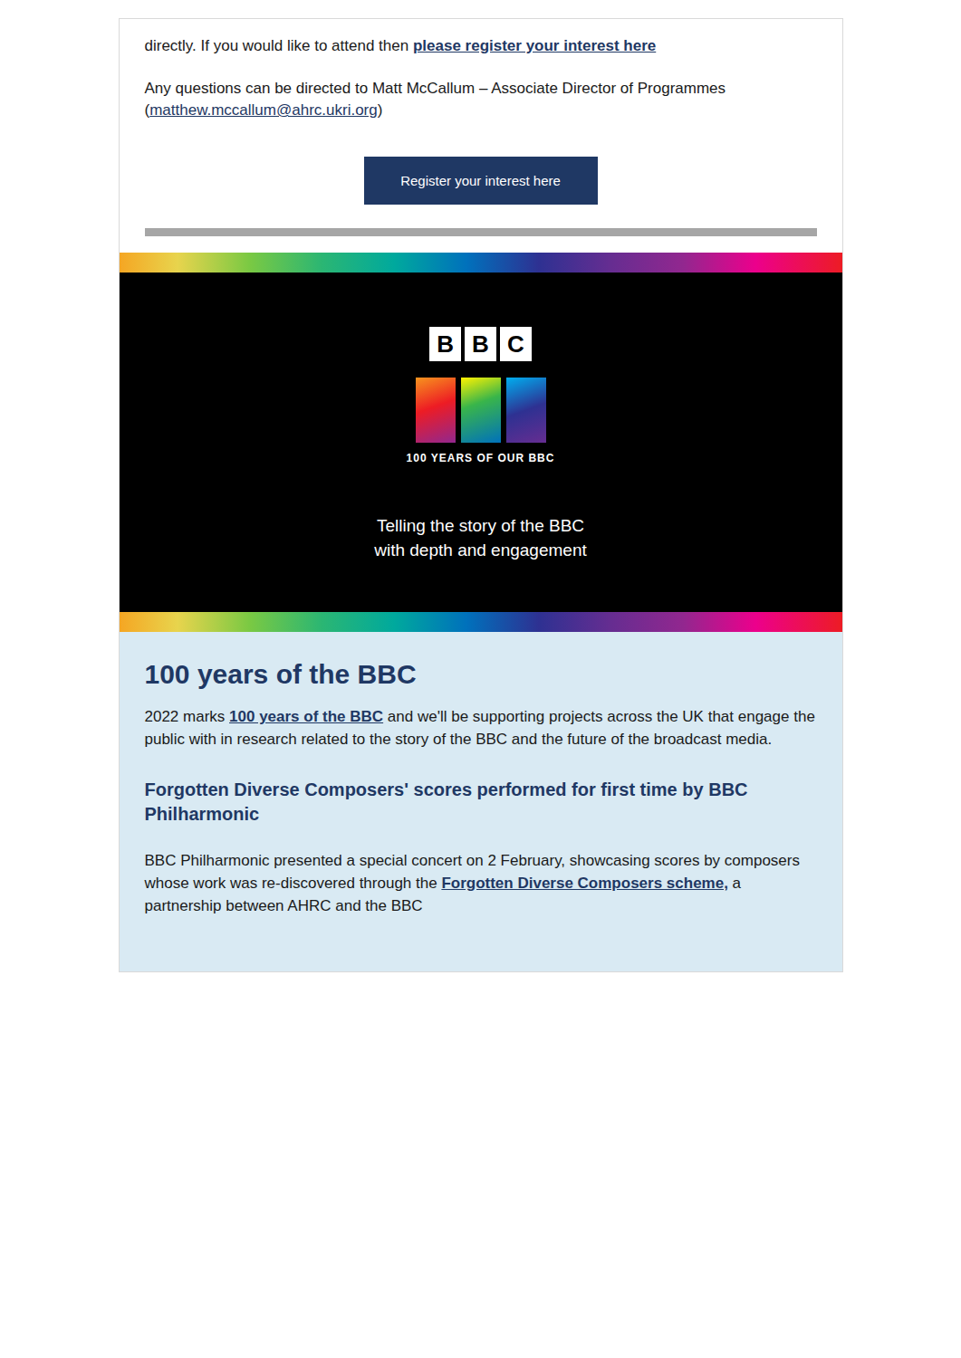directly. If you would like to attend then please register your interest here
Any questions can be directed to Matt McCallum – Associate Director of Programmes (matthew.mccallum@ahrc.ukri.org)
Register your interest here
BBC
100 YEARS OF OUR BBC
Telling the story of the BBC
with depth and engagement
100 years of the BBC
2022 marks 100 years of the BBC and we'll be supporting projects across the UK that engage the public with in research related to the story of the BBC and the future of the broadcast media.
Forgotten Diverse Composers' scores performed for first time by BBC Philharmonic
BBC Philharmonic presented a special concert on 2 February, showcasing scores by composers whose work was re-discovered through the Forgotten Diverse Composers scheme, a partnership between AHRC and the BBC